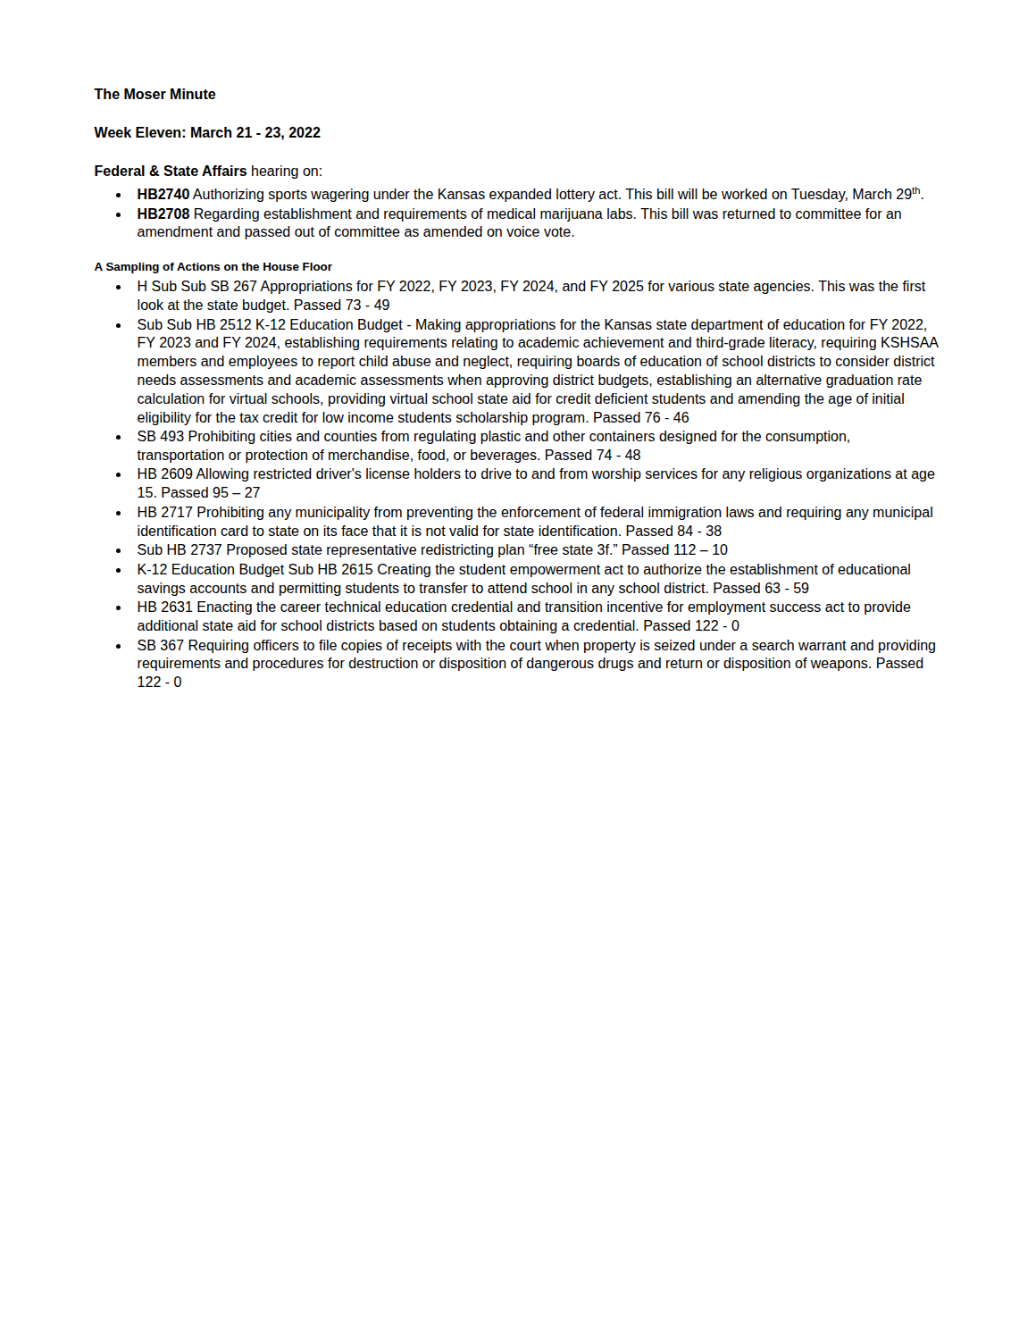The Moser Minute
Week Eleven: March 21 - 23, 2022
Federal & State Affairs hearing on:
HB2740 Authorizing sports wagering under the Kansas expanded lottery act. This bill will be worked on Tuesday, March 29th.
HB2708 Regarding establishment and requirements of medical marijuana labs. This bill was returned to committee for an amendment and passed out of committee as amended on voice vote.
A Sampling of Actions on the House Floor
H Sub Sub SB 267 Appropriations for FY 2022, FY 2023, FY 2024, and FY 2025 for various state agencies. This was the first look at the state budget. Passed 73 - 49
Sub Sub HB 2512 K-12 Education Budget - Making appropriations for the Kansas state department of education for FY 2022, FY 2023 and FY 2024, establishing requirements relating to academic achievement and third-grade literacy, requiring KSHSAA members and employees to report child abuse and neglect, requiring boards of education of school districts to consider district needs assessments and academic assessments when approving district budgets, establishing an alternative graduation rate calculation for virtual schools, providing virtual school state aid for credit deficient students and amending the age of initial eligibility for the tax credit for low income students scholarship program. Passed 76 - 46
SB 493 Prohibiting cities and counties from regulating plastic and other containers designed for the consumption, transportation or protection of merchandise, food, or beverages. Passed 74 - 48
HB 2609 Allowing restricted driver's license holders to drive to and from worship services for any religious organizations at age 15. Passed 95 – 27
HB 2717 Prohibiting any municipality from preventing the enforcement of federal immigration laws and requiring any municipal identification card to state on its face that it is not valid for state identification. Passed 84 - 38
Sub HB 2737 Proposed state representative redistricting plan “free state 3f.” Passed 112 – 10
K-12 Education Budget Sub HB 2615 Creating the student empowerment act to authorize the establishment of educational savings accounts and permitting students to transfer to attend school in any school district. Passed 63 - 59
HB 2631 Enacting the career technical education credential and transition incentive for employment success act to provide additional state aid for school districts based on students obtaining a credential. Passed 122 - 0
SB 367 Requiring officers to file copies of receipts with the court when property is seized under a search warrant and providing requirements and procedures for destruction or disposition of dangerous drugs and return or disposition of weapons. Passed 122 - 0